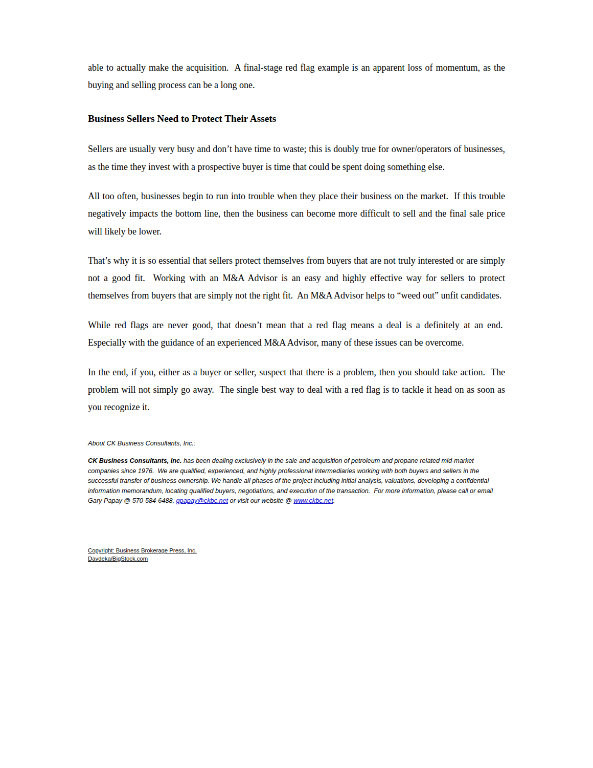able to actually make the acquisition. A final-stage red flag example is an apparent loss of momentum, as the buying and selling process can be a long one.
Business Sellers Need to Protect Their Assets
Sellers are usually very busy and don’t have time to waste; this is doubly true for owner/operators of businesses, as the time they invest with a prospective buyer is time that could be spent doing something else.
All too often, businesses begin to run into trouble when they place their business on the market. If this trouble negatively impacts the bottom line, then the business can become more difficult to sell and the final sale price will likely be lower.
That’s why it is so essential that sellers protect themselves from buyers that are not truly interested or are simply not a good fit. Working with an M&A Advisor is an easy and highly effective way for sellers to protect themselves from buyers that are simply not the right fit. An M&A Advisor helps to “weed out” unfit candidates.
While red flags are never good, that doesn’t mean that a red flag means a deal is a definitely at an end. Especially with the guidance of an experienced M&A Advisor, many of these issues can be overcome.
In the end, if you, either as a buyer or seller, suspect that there is a problem, then you should take action. The problem will not simply go away. The single best way to deal with a red flag is to tackle it head on as soon as you recognize it.
About CK Business Consultants, Inc.:
CK Business Consultants, Inc. has been dealing exclusively in the sale and acquisition of petroleum and propane related mid-market companies since 1976. We are qualified, experienced, and highly professional intermediaries working with both buyers and sellers in the successful transfer of business ownership. We handle all phases of the project including initial analysis, valuations, developing a confidential information memorandum, locating qualified buyers, negotiations, and execution of the transaction. For more information, please call or email Gary Papay @ 570-584-6488, gpapay@ckbc.net or visit our website @ www.ckbc.net.
Copyright: Business Brokerage Press, Inc.
Davdeka/BigStock.com